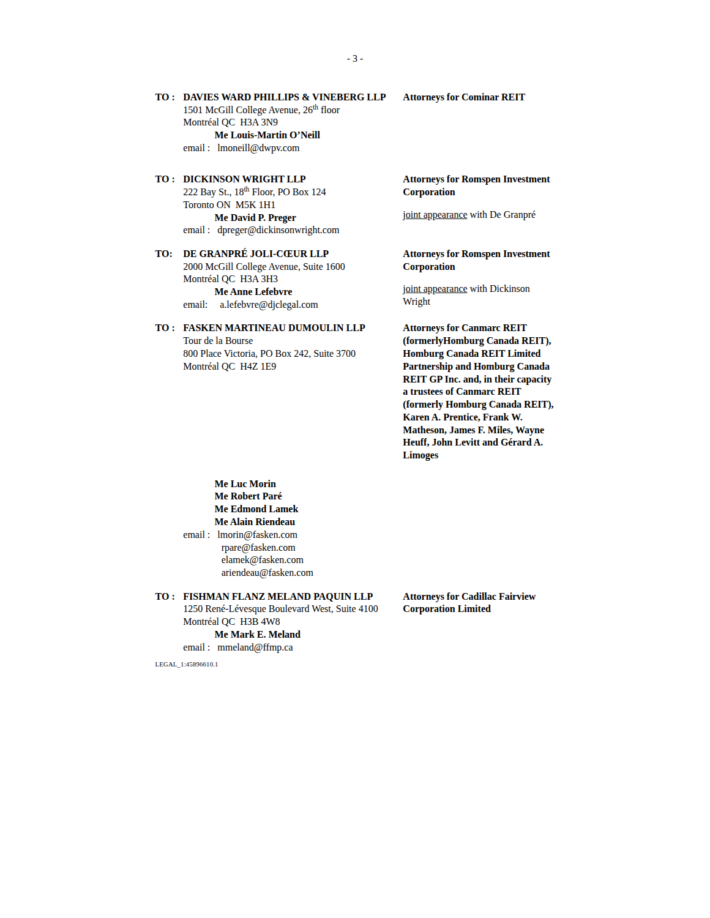- 3 -
| TO : | Davies Ward Phillips & Vineberg LLP 1501 McGill College Avenue, 26 th floor Montréal QC H3A 3N9 Me Louis-Martin O’Neill email : lmoneill@dwpv.com | Attorneys for Cominar REIT |
| TO : | Dickinson Wright LLP 222 Bay St., 18 th Floor, PO Box 124 Toronto ON M5K 1H1 Me David P. Preger email : dpreger@dickinsonwright.com | Attorneys for Romspen Investment Corporation joint appearance with De Granpré |
| TO: | De Granpré Joli-Cœur LLP 2000 McGill College Avenue, Suite 1600 Montréal QC H3A 3H3 Me Anne Lefebvre email: a.lefebvre@djclegal.com | Attorneys for Romspen Investment Corporation joint appearance with Dickinson Wright |
| TO : | Fasken Martineau Dumoulin LLP Tour de la Bourse 800 Place Victoria, PO Box 242, Suite 3700 Montréal QC H4Z 1E9 | Attorneys for Canmarc REIT (formerlyHomburg Canada REIT), Homburg Canada REIT Limited Partnership and Homburg Canada REIT GP Inc. and, in their capacity a trustees of Canmarc REIT (formerly Homburg Canada REIT), Karen A. Prentice, Frank W. Matheson, James F. Miles, Wayne Heuff, John Levitt and Gérard A. Limoges |
| | Me Luc Morin Me Robert Paré Me Edmond Lamek Me Alain Riendeau email : lmorin@fasken.com rpare@fasken.com elamek@fasken.com ariendeau@fasken.com | |
| TO : | Fishman Flanz Meland Paquin LLP 1250 René-Lévesque Boulevard West, Suite 4100 Montréal QC H3B 4W8 Me Mark E. Meland email : mmeland@ffmp.ca | Attorneys for Cadillac Fairview Corporation Limited |
LEGAL_1:45896610.1